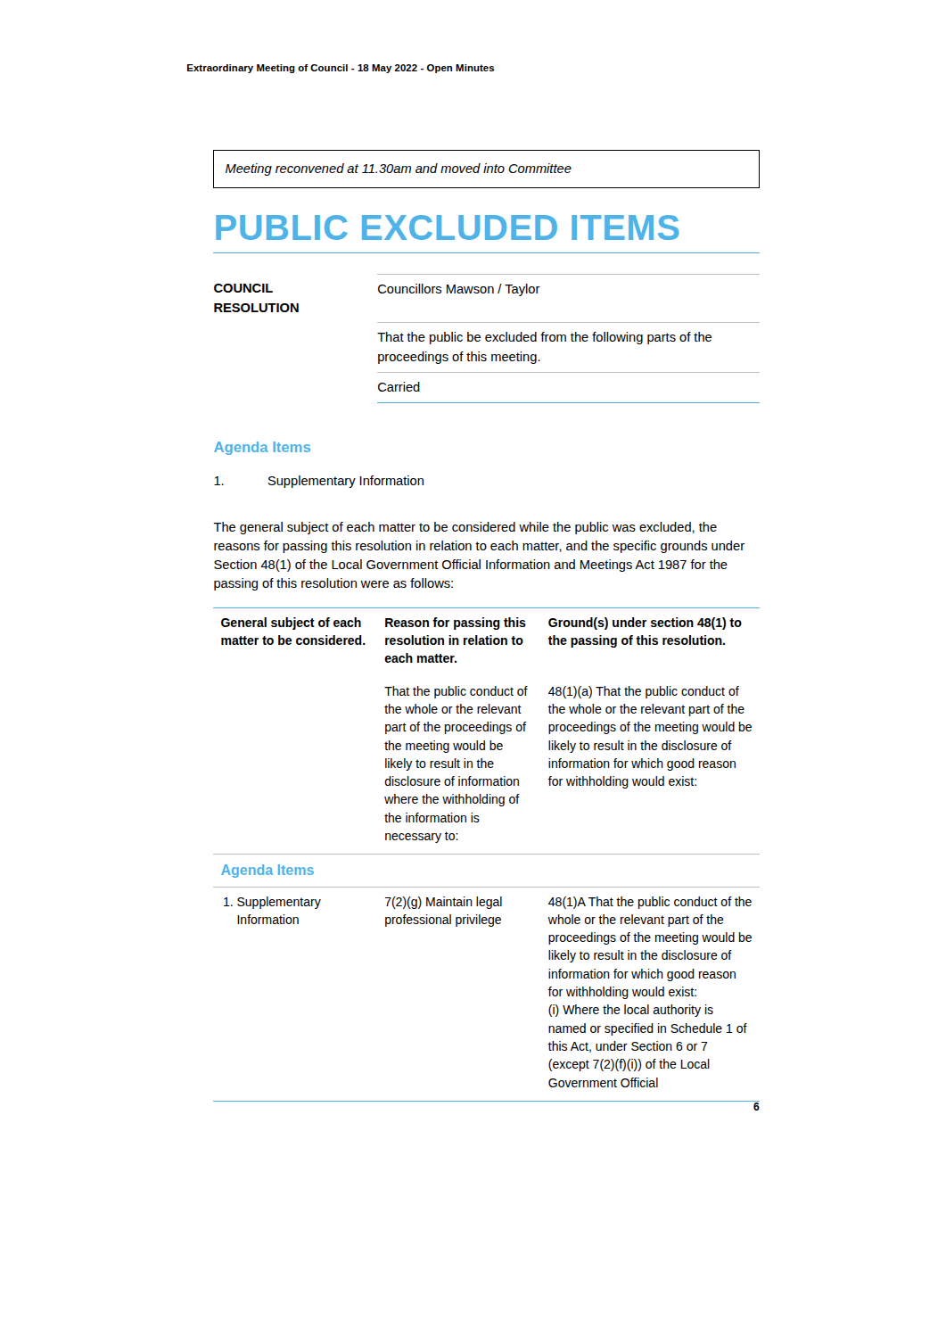Extraordinary Meeting of Council - 18 May 2022 - Open Minutes
Meeting reconvened at 11.30am and moved into Committee
PUBLIC EXCLUDED ITEMS
| COUNCIL RESOLUTION | Councillors Mawson / Taylor |
| | That the public be excluded from the following parts of the proceedings of this meeting. |
| | Carried |
Agenda Items
1. Supplementary Information
The general subject of each matter to be considered while the public was excluded, the reasons for passing this resolution in relation to each matter, and the specific grounds under Section 48(1) of the Local Government Official Information and Meetings Act 1987 for the passing of this resolution were as follows:
| General subject of each matter to be considered. | Reason for passing this resolution in relation to each matter. | Ground(s) under section 48(1) to the passing of this resolution. |
| --- | --- | --- |
| | That the public conduct of the whole or the relevant part of the proceedings of the meeting would be likely to result in the disclosure of information where the withholding of the information is necessary to: | 48(1)(a) That the public conduct of the whole or the relevant part of the proceedings of the meeting would be likely to result in the disclosure of information for which good reason for withholding would exist: |
| Agenda Items |
| Supplementary Information | 7(2)(g) Maintain legal professional privilege | 48(1)A That the public conduct of the whole or the relevant part of the proceedings of the meeting would be likely to result in the disclosure of information for which good reason for withholding would exist: (i) Where the local authority is named or specified in Schedule 1 of this Act, under Section 6 or 7 (except 7(2)(f)(i)) of the Local Government Official |
6